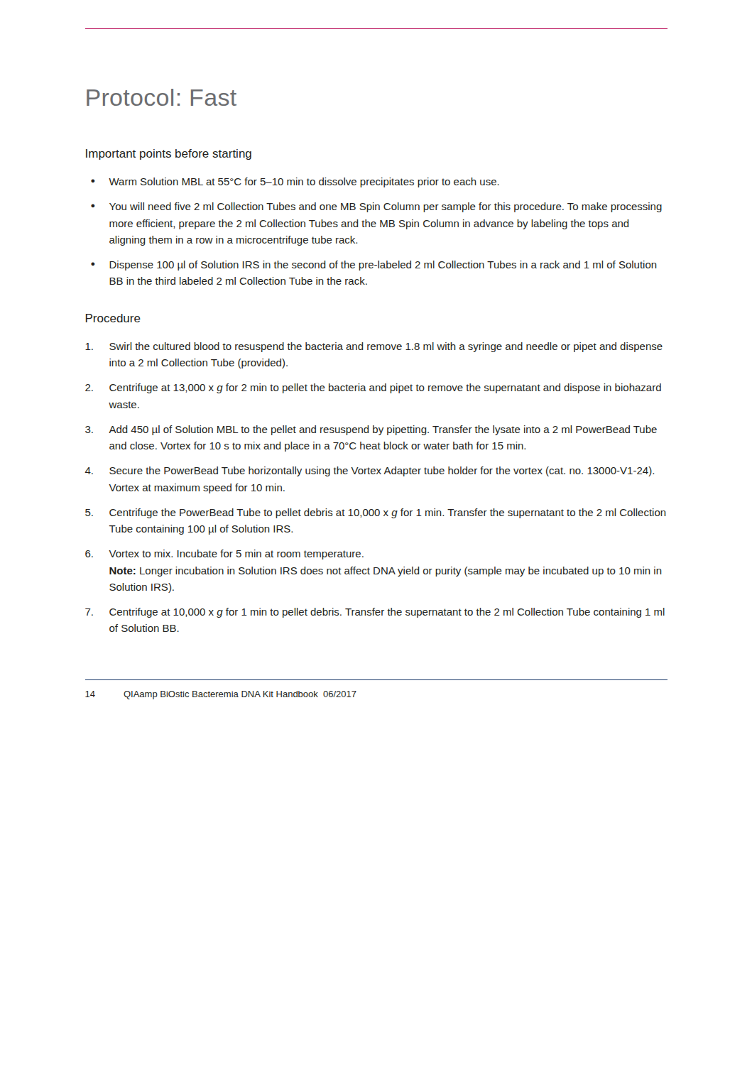Protocol: Fast
Important points before starting
Warm Solution MBL at 55°C for 5–10 min to dissolve precipitates prior to each use.
You will need five 2 ml Collection Tubes and one MB Spin Column per sample for this procedure. To make processing more efficient, prepare the 2 ml Collection Tubes and the MB Spin Column in advance by labeling the tops and aligning them in a row in a microcentrifuge tube rack.
Dispense 100 µl of Solution IRS in the second of the pre-labeled 2 ml Collection Tubes in a rack and 1 ml of Solution BB in the third labeled 2 ml Collection Tube in the rack.
Procedure
Swirl the cultured blood to resuspend the bacteria and remove 1.8 ml with a syringe and needle or pipet and dispense into a 2 ml Collection Tube (provided).
Centrifuge at 13,000 x g for 2 min to pellet the bacteria and pipet to remove the supernatant and dispose in biohazard waste.
Add 450 µl of Solution MBL to the pellet and resuspend by pipetting. Transfer the lysate into a 2 ml PowerBead Tube and close. Vortex for 10 s to mix and place in a 70°C heat block or water bath for 15 min.
Secure the PowerBead Tube horizontally using the Vortex Adapter tube holder for the vortex (cat. no. 13000-V1-24). Vortex at maximum speed for 10 min.
Centrifuge the PowerBead Tube to pellet debris at 10,000 x g for 1 min. Transfer the supernatant to the 2 ml Collection Tube containing 100 µl of Solution IRS.
Vortex to mix. Incubate for 5 min at room temperature. Note: Longer incubation in Solution IRS does not affect DNA yield or purity (sample may be incubated up to 10 min in Solution IRS).
Centrifuge at 10,000 x g for 1 min to pellet debris. Transfer the supernatant to the 2 ml Collection Tube containing 1 ml of Solution BB.
14 QIAamp BiOstic Bacteremia DNA Kit Handbook 06/2017